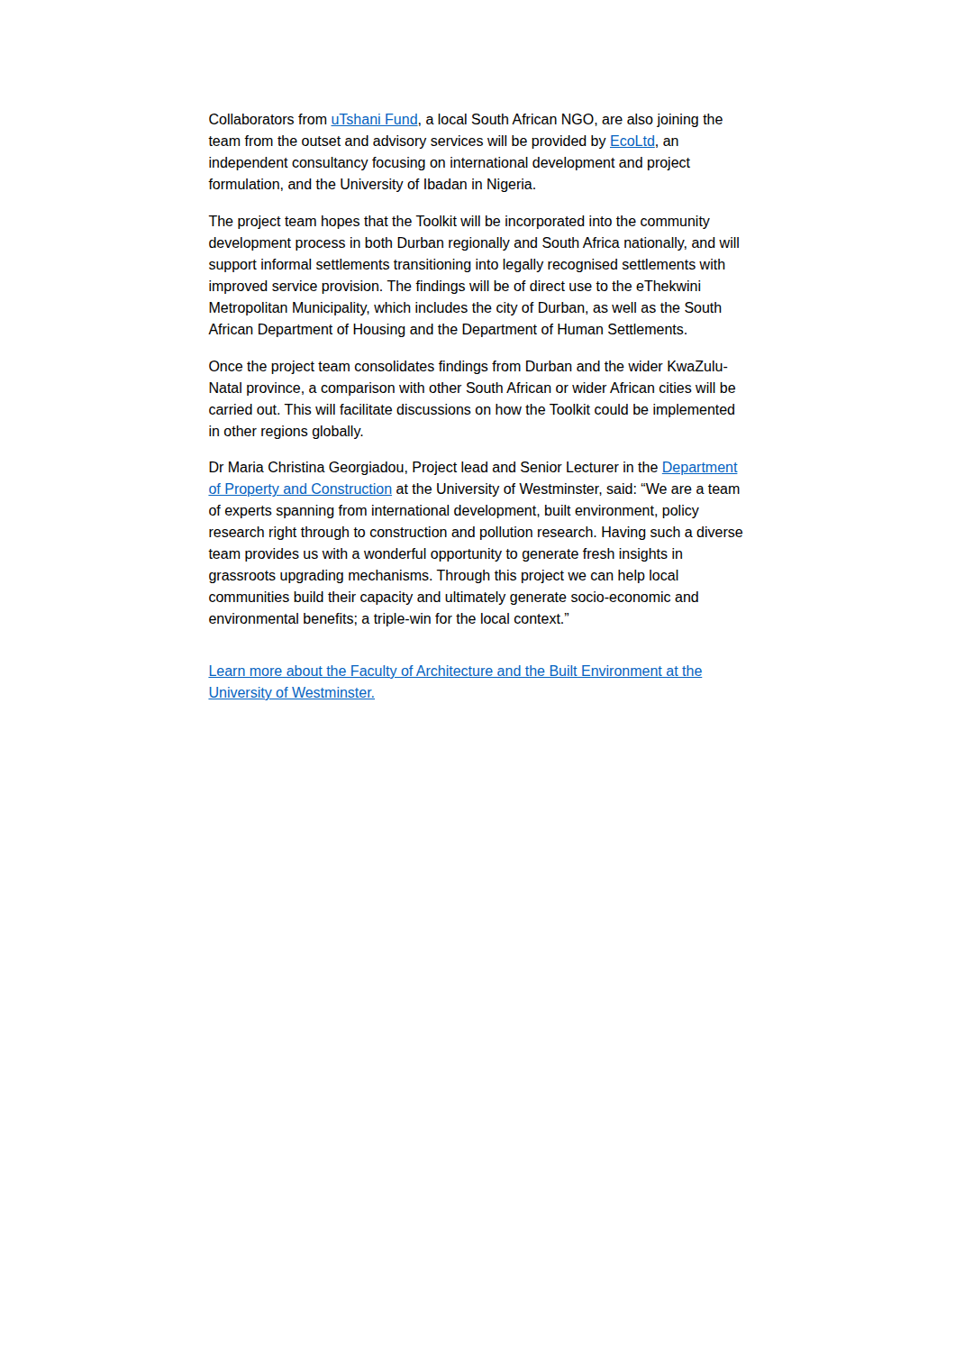Collaborators from uTshani Fund, a local South African NGO, are also joining the team from the outset and advisory services will be provided by EcoLtd, an independent consultancy focusing on international development and project formulation, and the University of Ibadan in Nigeria.
The project team hopes that the Toolkit will be incorporated into the community development process in both Durban regionally and South Africa nationally, and will support informal settlements transitioning into legally recognised settlements with improved service provision. The findings will be of direct use to the eThekwini Metropolitan Municipality, which includes the city of Durban, as well as the South African Department of Housing and the Department of Human Settlements.
Once the project team consolidates findings from Durban and the wider KwaZulu-Natal province, a comparison with other South African or wider African cities will be carried out. This will facilitate discussions on how the Toolkit could be implemented in other regions globally.
Dr Maria Christina Georgiadou, Project lead and Senior Lecturer in the Department of Property and Construction at the University of Westminster, said: “We are a team of experts spanning from international development, built environment, policy research right through to construction and pollution research. Having such a diverse team provides us with a wonderful opportunity to generate fresh insights in grassroots upgrading mechanisms. Through this project we can help local communities build their capacity and ultimately generate socio-economic and environmental benefits; a triple-win for the local context.”
Learn more about the Faculty of Architecture and the Built Environment at the University of Westminster.